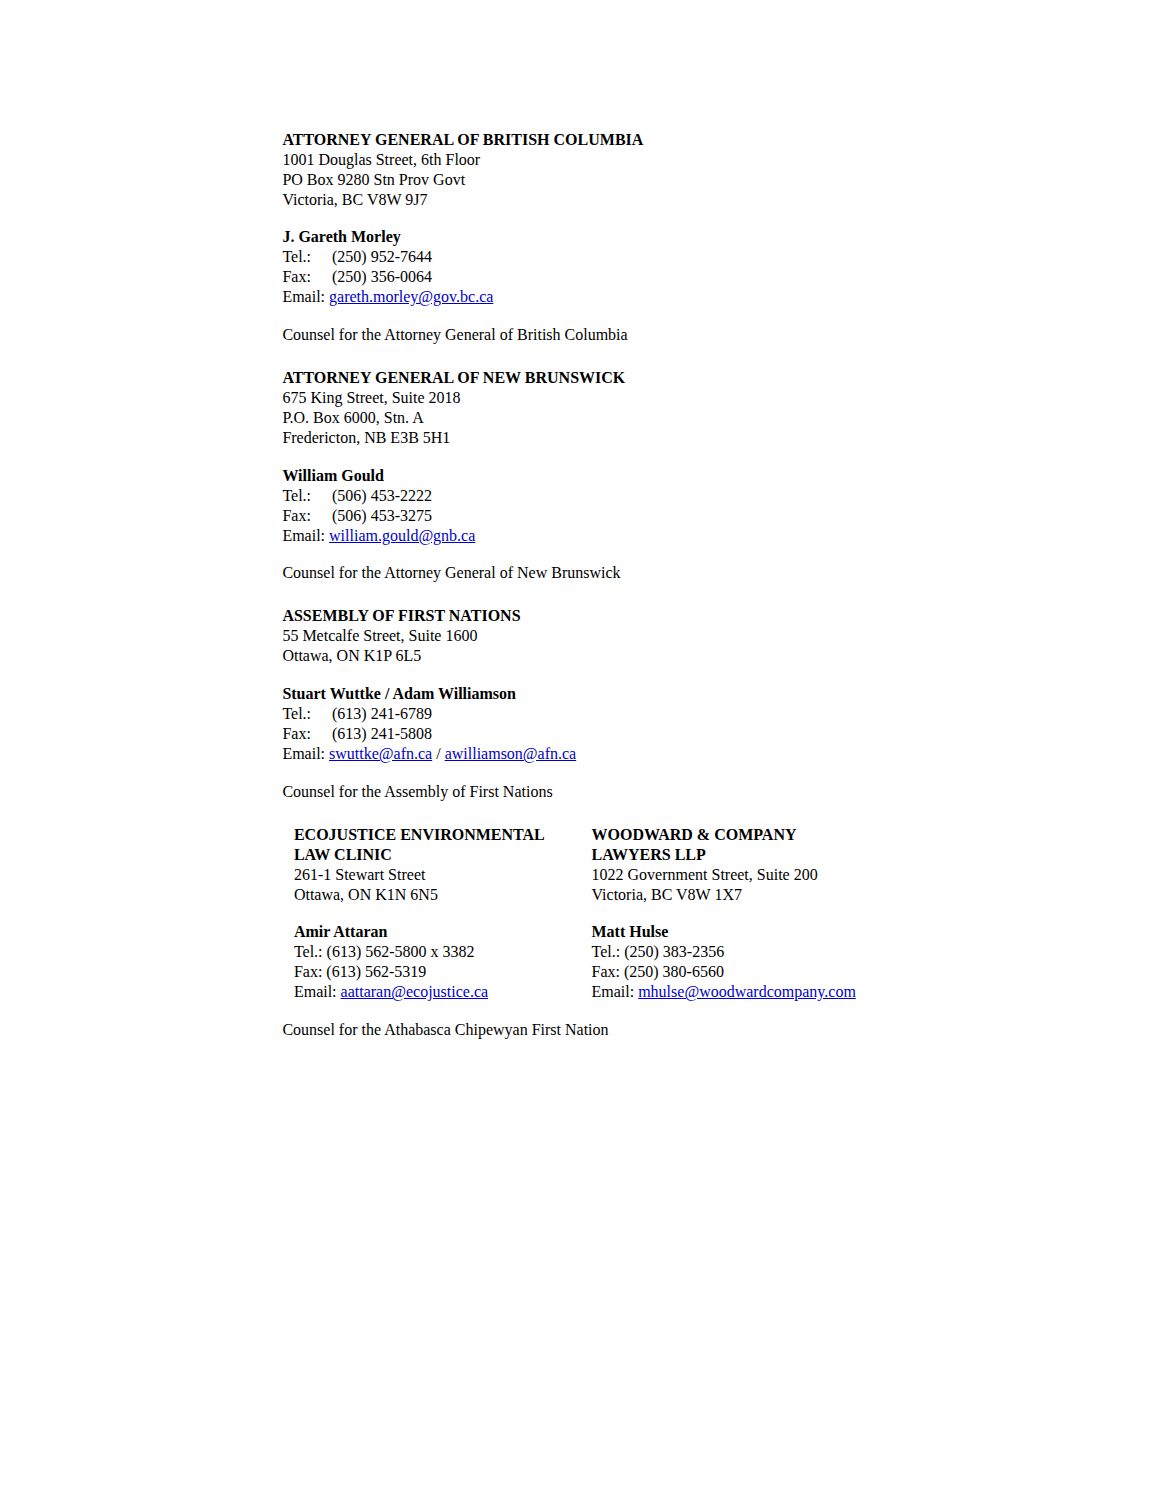Attorney General of British Columbia
1001 Douglas Street, 6th Floor
PO Box 9280 Stn Prov Govt
Victoria, BC V8W 9J7
J. Gareth Morley
Tel.:(250) 952-7644
Fax:(250) 356-0064
Email: gareth.morley@gov.bc.ca
Counsel for the Attorney General of British Columbia
Attorney General of New Brunswick
675 King Street, Suite 2018
P.O. Box 6000, Stn. A
Fredericton, NB E3B 5H1
William Gould
Tel.:(506) 453-2222
Fax:(506) 453-3275
Email: william.gould@gnb.ca
Counsel for the Attorney General of New Brunswick
Assembly of First Nations
55 Metcalfe Street, Suite 1600
Ottawa, ON K1P 6L5
Stuart Wuttke / Adam Williamson
Tel.:(613) 241-6789
Fax:(613) 241-5808
Email: swuttke@afn.ca / awilliamson@afn.ca
Counsel for the Assembly of First Nations
| Ecojustice Environmental Law Clinic 261-1 Stewart Street Ottawa, ON K1N 6N5 Amir Attaran Tel.: (613) 562-5800 x 3382 Fax: (613) 562-5319 Email: aattaran@ecojustice.ca | Woodward & Company Lawyers LLP 1022 Government Street, Suite 200 Victoria, BC V8W 1X7 Matt Hulse Tel.: (250) 383-2356 Fax: (250) 380-6560 Email: mhulse@woodwardcompany.com |
Counsel for the Athabasca Chipewyan First Nation